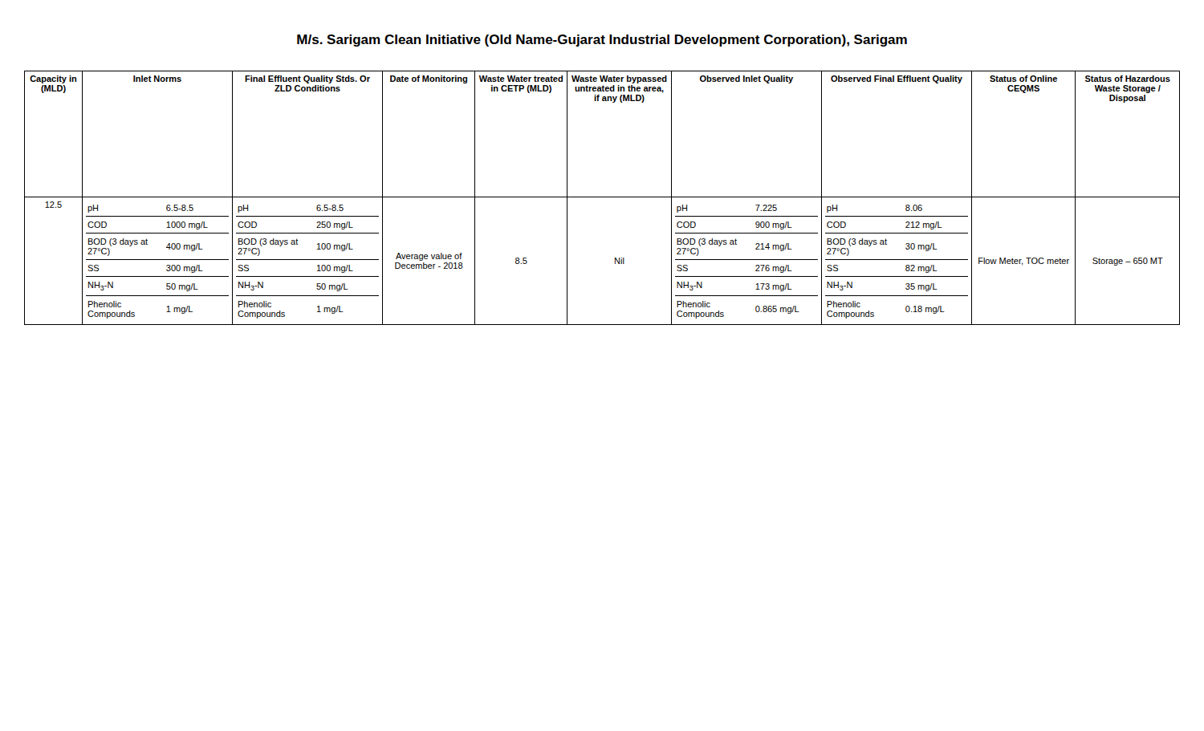M/s. Sarigam Clean Initiative (Old Name-Gujarat Industrial Development Corporation), Sarigam
| Capacity in (MLD) | Inlet Norms | Final Effluent Quality Stds. Or ZLD Conditions | Date of Monitoring | Waste Water treated in CETP (MLD) | Waste Water bypassed untreated in the area, if any (MLD) | Observed Inlet Quality | Observed Final Effluent Quality | Status of Online CEQMS | Status of Hazardous Waste Storage / Disposal |
| --- | --- | --- | --- | --- | --- | --- | --- | --- | --- |
| 12.5 | / pH / 6.5-8.5 / / COD / 1000 mg/L / / BOD (3 days at 27°C) / 400 mg/L / / SS / 300 mg/L / / NH 3 -N / 50 mg/L / / Phenolic Compounds / 1 mg/L / | / pH / 6.5-8.5 / / COD / 250 mg/L / / BOD (3 days at 27°C) / 100 mg/L / / SS / 100 mg/L / / NH 3 -N / 50 mg/L / / Phenolic Compounds / 1 mg/L / | Average value of December - 2018 | 8.5 | Nil | / pH / 7.225 / / COD / 900 mg/L / / BOD (3 days at 27°C) / 214 mg/L / / SS / 276 mg/L / / NH 3 -N / 173 mg/L / / Phenolic Compounds / 0.865 mg/L / | / pH / 8.06 / / COD / 212 mg/L / / BOD (3 days at 27°C) / 30 mg/L / / SS / 82 mg/L / / NH 3 -N / 35 mg/L / / Phenolic Compounds / 0.18 mg/L / | Flow Meter, TOC meter | Storage – 650 MT |